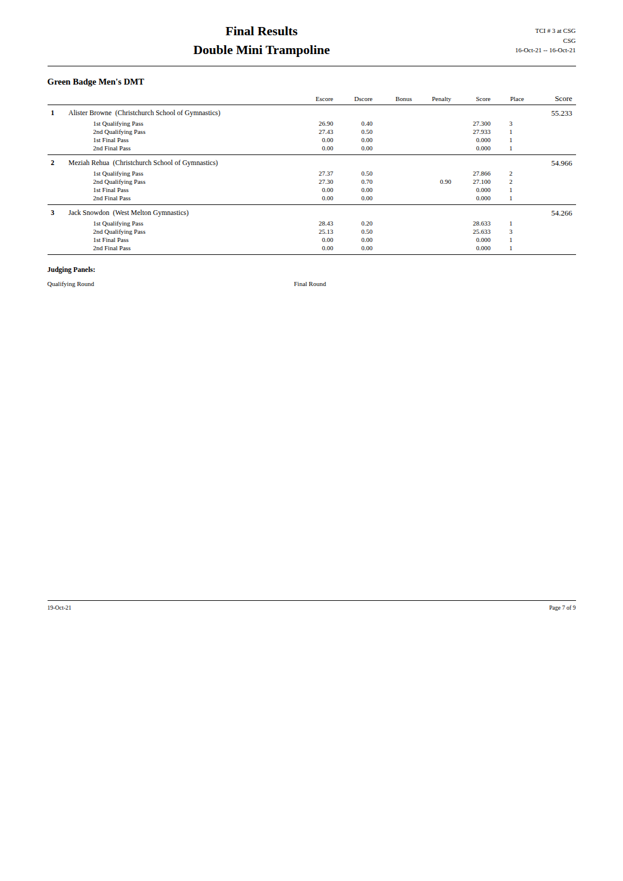Final Results
Double Mini Trampoline
TCI # 3 at CSG
CSG
16-Oct-21 -- 16-Oct-21
Green Badge Men's DMT
| | | | Escore | Dscore | Bonus | Penalty | Score | Place | Score |
| --- | --- | --- | --- | --- | --- | --- | --- | --- | --- |
| 1 | Alister Browne (Christchurch School of Gymnastics) | | | | | | | 55.233 |
| | | 1st Qualifying Pass | 26.90 | 0.40 | | | 27.300 | 3 | |
| | | 2nd Qualifying Pass | 27.43 | 0.50 | | | 27.933 | 1 | |
| | | 1st Final Pass | 0.00 | 0.00 | | | 0.000 | 1 | |
| | | 2nd Final Pass | 0.00 | 0.00 | | | 0.000 | 1 | |
| 2 | Meziah Rehua (Christchurch School of Gymnastics) | | | | | | | 54.966 |
| | | 1st Qualifying Pass | 27.37 | 0.50 | | | 27.866 | 2 | |
| | | 2nd Qualifying Pass | 27.30 | 0.70 | | 0.90 | 27.100 | 2 | |
| | | 1st Final Pass | 0.00 | 0.00 | | | 0.000 | 1 | |
| | | 2nd Final Pass | 0.00 | 0.00 | | | 0.000 | 1 | |
| 3 | Jack Snowdon (West Melton Gymnastics) | | | | | | | 54.266 |
| | | 1st Qualifying Pass | 28.43 | 0.20 | | | 28.633 | 1 | |
| | | 2nd Qualifying Pass | 25.13 | 0.50 | | | 25.633 | 3 | |
| | | 1st Final Pass | 0.00 | 0.00 | | | 0.000 | 1 | |
| | | 2nd Final Pass | 0.00 | 0.00 | | | 0.000 | 1 | |
Judging Panels:
Qualifying Round
Final Round
19-Oct-21 Page 7 of 9